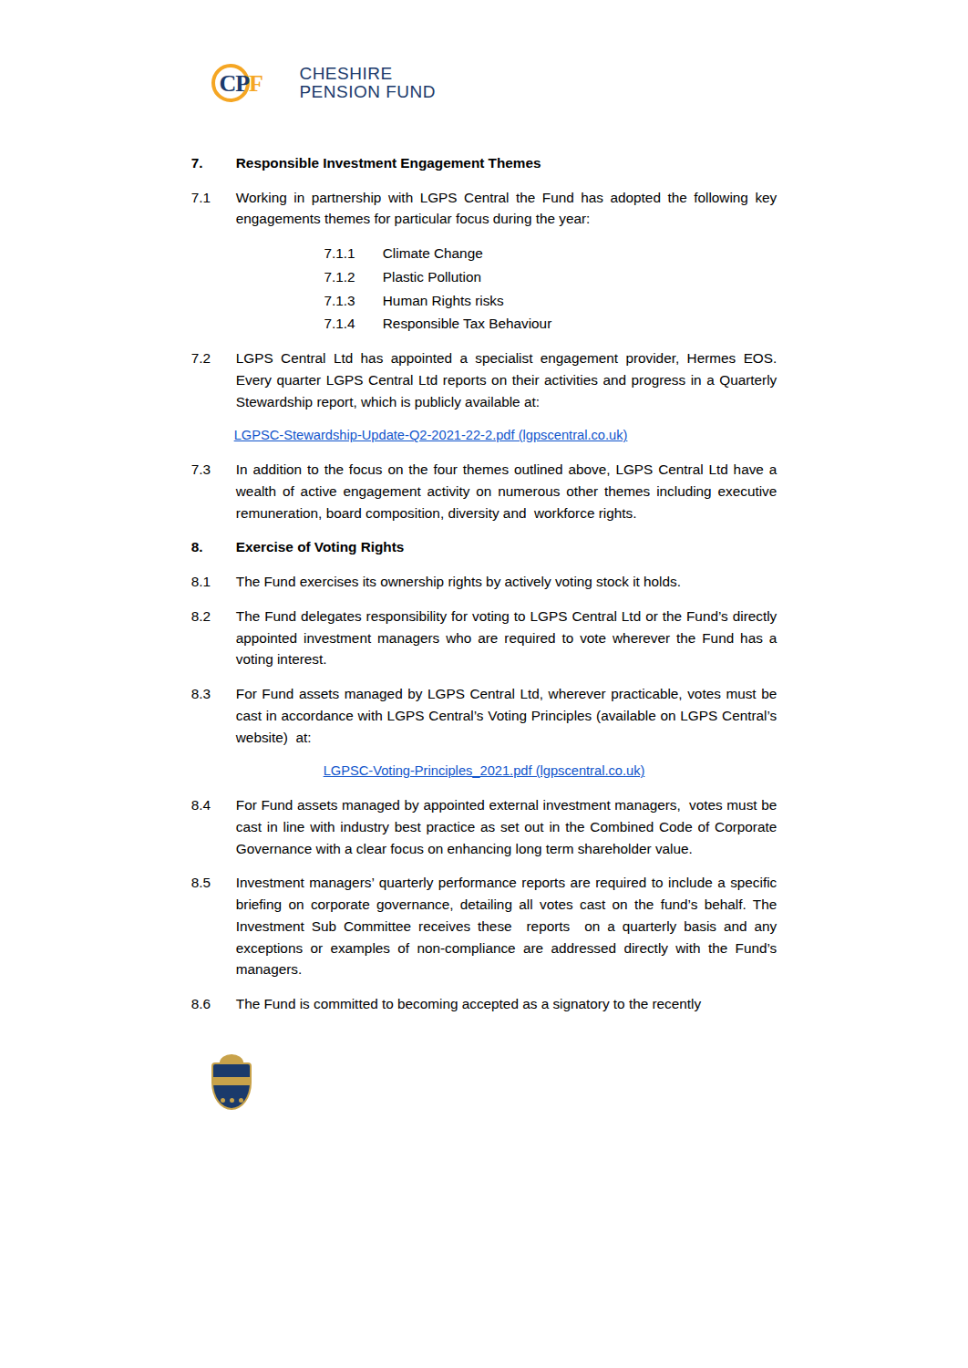CPF
CHESHIRE PENSION FUND
7. Responsible Investment Engagement Themes
7.1 Working in partnership with LGPS Central the Fund has adopted the following key engagements themes for particular focus during the year:
7.1.1 Climate Change
7.1.2 Plastic Pollution
7.1.3 Human Rights risks
7.1.4 Responsible Tax Behaviour
7.2 LGPS Central Ltd has appointed a specialist engagement provider, Hermes EOS. Every quarter LGPS Central Ltd reports on their activities and progress in a Quarterly Stewardship report, which is publicly available at:
LGPSC-Stewardship-Update-Q2-2021-22-2.pdf (lgpscentral.co.uk)
7.3 In addition to the focus on the four themes outlined above, LGPS Central Ltd have a wealth of active engagement activity on numerous other themes including executive remuneration, board composition, diversity and workforce rights.
8. Exercise of Voting Rights
8.1 The Fund exercises its ownership rights by actively voting stock it holds.
8.2 The Fund delegates responsibility for voting to LGPS Central Ltd or the Fund’s directly appointed investment managers who are required to vote wherever the Fund has a voting interest.
8.3 For Fund assets managed by LGPS Central Ltd, wherever practicable, votes must be cast in accordance with LGPS Central’s Voting Principles (available on LGPS Central’s website) at:
LGPSC-Voting-Principles_2021.pdf (lgpscentral.co.uk)
8.4 For Fund assets managed by appointed external investment managers, votes must be cast in line with industry best practice as set out in the Combined Code of Corporate Governance with a clear focus on enhancing long term shareholder value.
8.5 Investment managers’ quarterly performance reports are required to include a specific briefing on corporate governance, detailing all votes cast on the fund’s behalf. The Investment Sub Committee receives these reports on a quarterly basis and any exceptions or examples of non-compliance are addressed directly with the Fund’s managers.
8.6 The Fund is committed to becoming accepted as a signatory to the recently